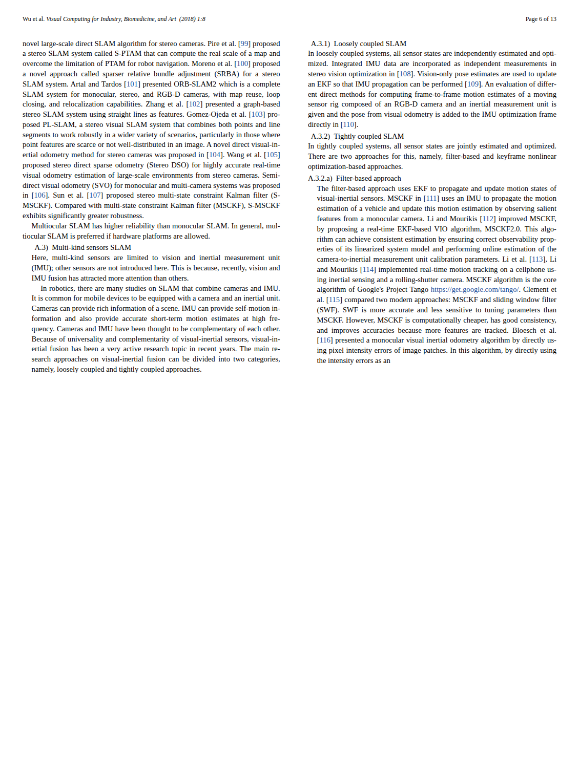Wu et al. Visual Computing for Industry, Biomedicine, and Art (2018) 1:8
Page 6 of 13
novel large-scale direct SLAM algorithm for stereo cameras. Pire et al. [99] proposed a stereo SLAM system called S-PTAM that can compute the real scale of a map and overcome the limitation of PTAM for robot navigation. Moreno et al. [100] proposed a novel approach called sparser relative bundle adjustment (SRBA) for a stereo SLAM system. Artal and Tardos [101] presented ORB-SLAM2 which is a complete SLAM system for monocular, stereo, and RGB-D cameras, with map reuse, loop closing, and relocalization capabilities. Zhang et al. [102] presented a graph-based stereo SLAM system using straight lines as features. Gomez-Ojeda et al. [103] proposed PL-SLAM, a stereo visual SLAM system that combines both points and line segments to work robustly in a wider variety of scenarios, particularly in those where point features are scarce or not well-distributed in an image. A novel direct visual-inertial odometry method for stereo cameras was proposed in [104]. Wang et al. [105] proposed stereo direct sparse odometry (Stereo DSO) for highly accurate real-time visual odometry estimation of large-scale environments from stereo cameras. Semi-direct visual odometry (SVO) for monocular and multi-camera systems was proposed in [106]. Sun et al. [107] proposed stereo multi-state constraint Kalman filter (S-MSCKF). Compared with multi-state constraint Kalman filter (MSCKF), S-MSCKF exhibits significantly greater robustness.
Multiocular SLAM has higher reliability than monocular SLAM. In general, multiocular SLAM is preferred if hardware platforms are allowed.
A.3) Multi-kind sensors SLAM
Here, multi-kind sensors are limited to vision and inertial measurement unit (IMU); other sensors are not introduced here. This is because, recently, vision and IMU fusion has attracted more attention than others.
In robotics, there are many studies on SLAM that combine cameras and IMU. It is common for mobile devices to be equipped with a camera and an inertial unit. Cameras can provide rich information of a scene. IMU can provide self-motion information and also provide accurate short-term motion estimates at high frequency. Cameras and IMU have been thought to be complementary of each other. Because of universality and complementarity of visual-inertial sensors, visual-inertial fusion has been a very active research topic in recent years. The main research approaches on visual-inertial fusion can be divided into two categories, namely, loosely coupled and tightly coupled approaches.
A.3.1) Loosely coupled SLAM
In loosely coupled systems, all sensor states are independently estimated and optimized. Integrated IMU data are incorporated as independent measurements in stereo vision optimization in [108]. Vision-only pose estimates are used to update an EKF so that IMU propagation can be performed [109]. An evaluation of different direct methods for computing frame-to-frame motion estimates of a moving sensor rig composed of an RGB-D camera and an inertial measurement unit is given and the pose from visual odometry is added to the IMU optimization frame directly in [110].
A.3.2) Tightly coupled SLAM
In tightly coupled systems, all sensor states are jointly estimated and optimized. There are two approaches for this, namely, filter-based and keyframe nonlinear optimization-based approaches.
A.3.2.a) Filter-based approach
The filter-based approach uses EKF to propagate and update motion states of visual-inertial sensors. MSCKF in [111] uses an IMU to propagate the motion estimation of a vehicle and update this motion estimation by observing salient features from a monocular camera. Li and Mourikis [112] improved MSCKF, by proposing a real-time EKF-based VIO algorithm, MSCKF2.0. This algorithm can achieve consistent estimation by ensuring correct observability properties of its linearized system model and performing online estimation of the camera-to-inertial measurement unit calibration parameters. Li et al. [113], Li and Mourikis [114] implemented real-time motion tracking on a cellphone using inertial sensing and a rolling-shutter camera. MSCKF algorithm is the core algorithm of Google's Project Tango https://get.google.com/tango/. Clement et al. [115] compared two modern approaches: MSCKF and sliding window filter (SWF). SWF is more accurate and less sensitive to tuning parameters than MSCKF. However, MSCKF is computationally cheaper, has good consistency, and improves accuracies because more features are tracked. Bloesch et al. [116] presented a monocular visual inertial odometry algorithm by directly using pixel intensity errors of image patches. In this algorithm, by directly using the intensity errors as an